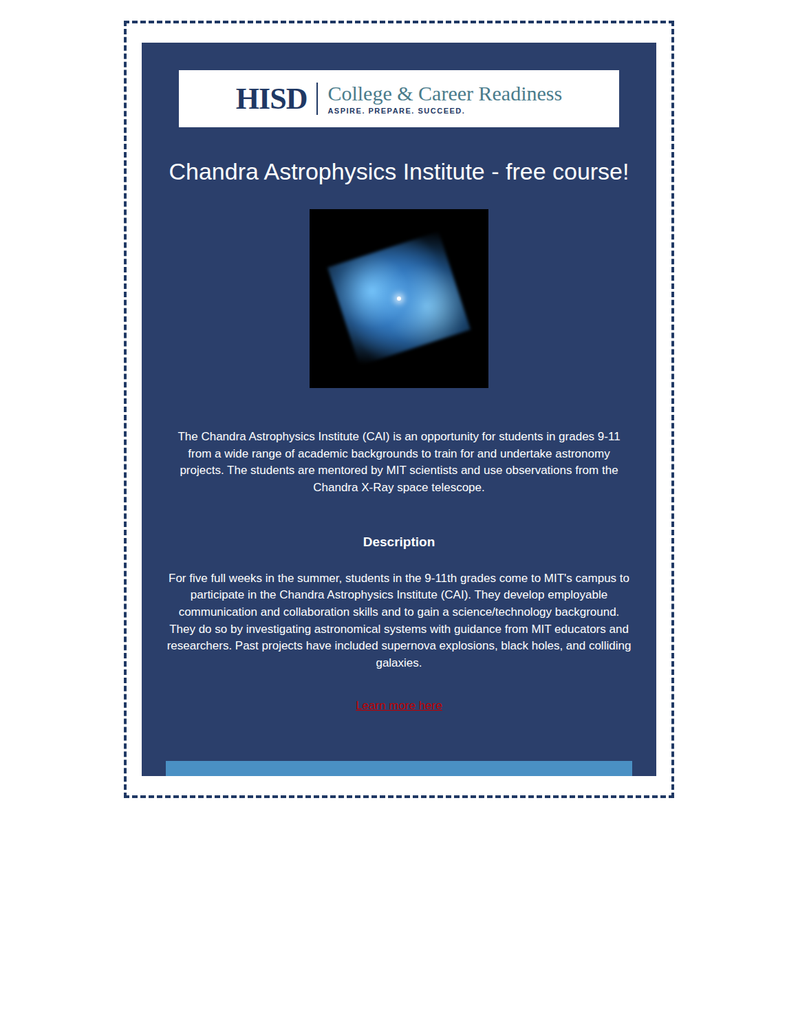HISD College & Career Readiness
ASPIRE. PREPARE. SUCCEED.
Chandra Astrophysics Institute - free course!
The Chandra Astrophysics Institute (CAI) is an opportunity for students in grades 9-11 from a wide range of academic backgrounds to train for and undertake astronomy projects. The students are mentored by MIT scientists and use observations from the Chandra X-Ray space telescope.
Description
For five full weeks in the summer, students in the 9-11th grades come to MIT's campus to participate in the Chandra Astrophysics Institute (CAI). They develop employable communication and collaboration skills and to gain a science/technology background. They do so by investigating astronomical systems with guidance from MIT educators and researchers. Past projects have included supernova explosions, black holes, and colliding galaxies.
Learn more here